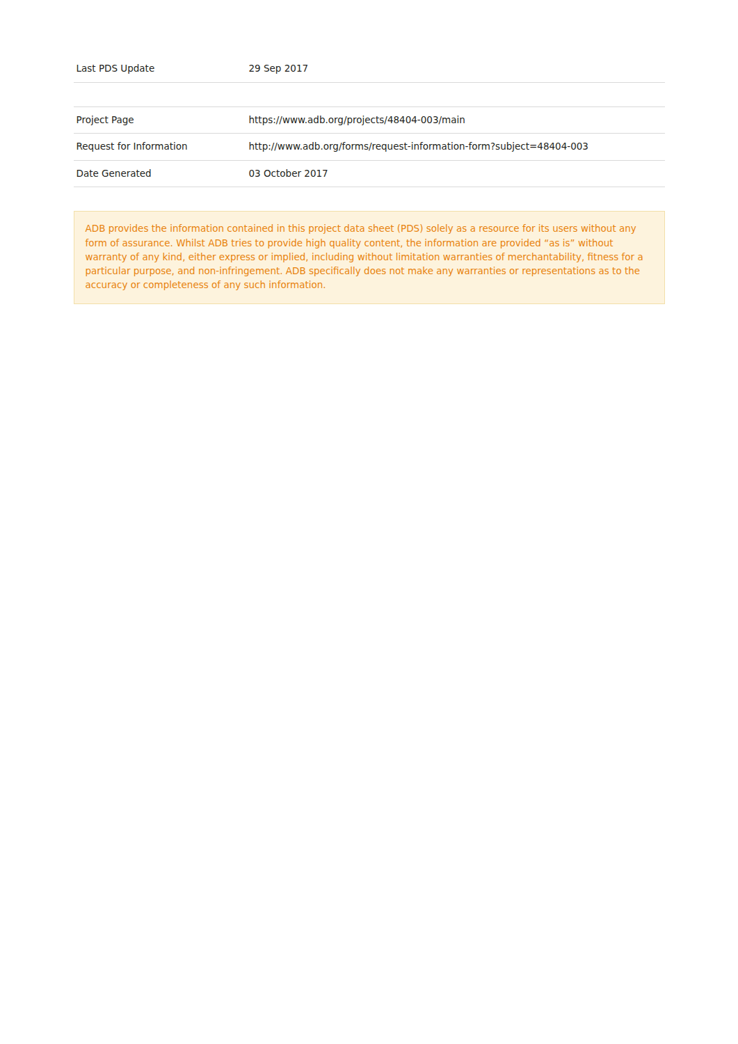| Last PDS Update | 29 Sep 2017 |
| Project Page | https://www.adb.org/projects/48404-003/main |
| Request for Information | http://www.adb.org/forms/request-information-form?subject=48404-003 |
| Date Generated | 03 October 2017 |
ADB provides the information contained in this project data sheet (PDS) solely as a resource for its users without any form of assurance. Whilst ADB tries to provide high quality content, the information are provided “as is” without warranty of any kind, either express or implied, including without limitation warranties of merchantability, fitness for a particular purpose, and non-infringement. ADB specifically does not make any warranties or representations as to the accuracy or completeness of any such information.